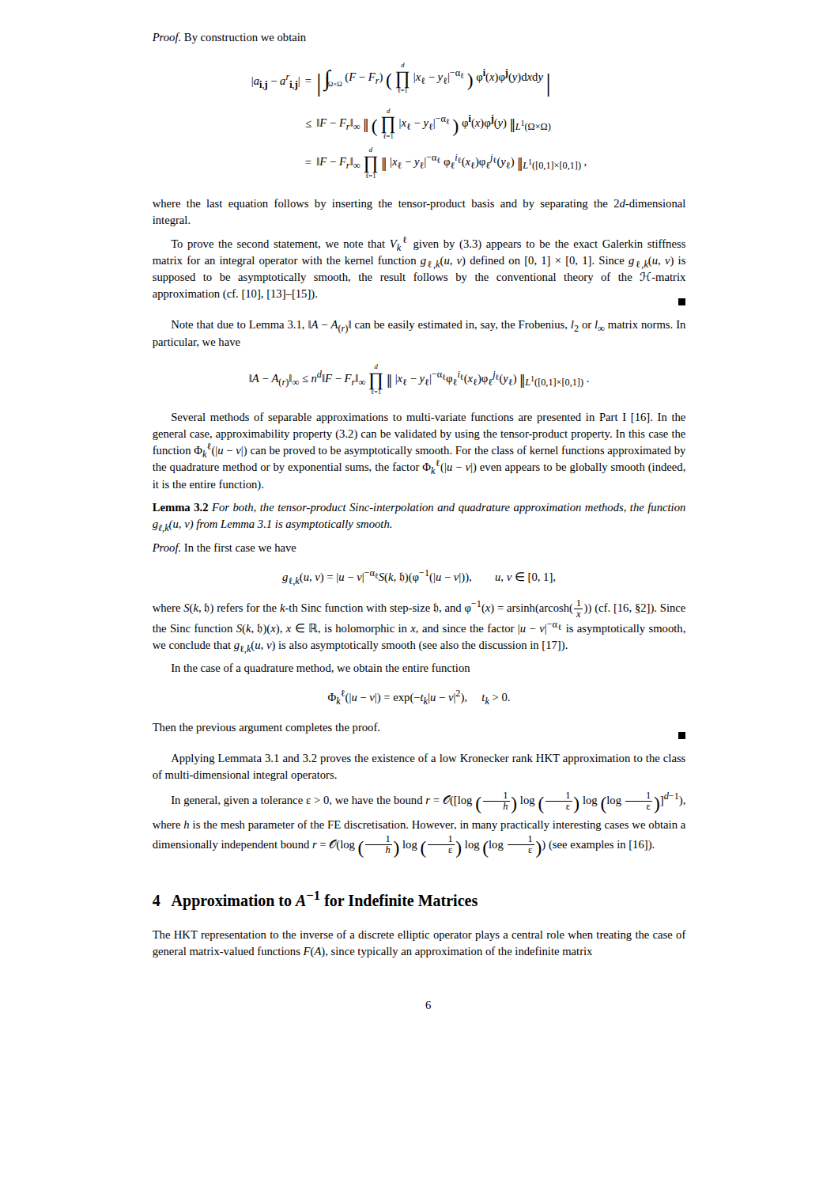Proof. By construction we obtain
| / a i , j − a r i , j / | = | / ∫ Ω×Ω ( F − F r ) ( d ∏ ℓ=1 / x ℓ − y ℓ / −α ℓ ) φ i ( x )φ j ( y )d x d y / |
| | ≤ | ‖ F − F r ‖ ∞ ‖ ( d ∏ ℓ=1 / x ℓ − y ℓ / −α ℓ ) φ i ( x )φ j ( y ) ‖ L 1 (Ω×Ω) |
| | = | ‖ F − F r ‖ ∞ d ∏ ℓ=1 ‖ / x ℓ − y ℓ / −α ℓ φ ℓ i ℓ ( x ℓ )φ ℓ j ℓ ( y ℓ ) ‖ L 1 ([0,1]×[0,1]) , |
where the last equation follows by inserting the tensor-product basis and by separating the 2d-dimensional integral.
To prove the second statement, we note that Vkℓ given by (3.3) appears to be the exact Galerkin stiffness matrix for an integral operator with the kernel function gℓ,k(u, v) defined on [0, 1] × [0, 1]. Since gℓ,k(u, v) is supposed to be asymptotically smooth, the result follows by the conventional theory of the ℋ-matrix approximation (cf. [10], [13]–[15]).
Note that due to Lemma 3.1, ‖A − A(r)‖ can be easily estimated in, say, the Frobenius, l2 or l∞ matrix norms. In particular, we have
‖A − A(r)‖∞ ≤ nd‖F − Fr‖∞ d∏ℓ=1 ‖ |xℓ − yℓ|−αℓφℓiℓ(xℓ)φℓjℓ(yℓ) ‖L1([0,1]×[0,1]) .
Several methods of separable approximations to multi-variate functions are presented in Part I [16]. In the general case, approximability property (3.2) can be validated by using the tensor-product property. In this case the function Φkℓ(|u − v|) can be proved to be asymptotically smooth. For the class of kernel functions approximated by the quadrature method or by exponential sums, the factor Φkℓ(|u − v|) even appears to be globally smooth (indeed, it is the entire function).
Lemma 3.2 For both, the tensor-product Sinc-interpolation and quadrature approximation methods, the function gℓ,k(u, v) from Lemma 3.1 is asymptotically smooth.
Proof. In the first case we have
gℓ,k(u, v) = |u − v|−αℓS(k, 𝔥)(φ−1(|u − v|)), u, v ∈ [0, 1],
where S(k, 𝔥) refers for the k-th Sinc function with step-size 𝔥, and φ−1(x) = arsinh(arcosh(1 x)) (cf. [16, §2]). Since the Sinc function S(k, 𝔥)(x), x ∈ ℝ, is holomorphic in x, and since the factor |u − v|−αℓ is asymptotically smooth, we conclude that gℓ,k(u, v) is also asymptotically smooth (see also the discussion in [17]).
In the case of a quadrature method, we obtain the entire function
Φkℓ(|u − v|) = exp(−tk|u − v|2), tk > 0.
Then the previous argument completes the proof.
Applying Lemmata 3.1 and 3.2 proves the existence of a low Kronecker rank HKT approximation to the class of multi-dimensional integral operators.
In general, given a tolerance ε > 0, we have the bound r = 𝒪([log (1 h) log (1 ε) log (log 1 ε)]d−1), where h is the mesh parameter of the FE discretisation. However, in many practically interesting cases we obtain a dimensionally independent bound r = 𝒪(log (1 h) log (1 ε) log (log 1 ε)) (see examples in [16]).
4 Approximation to A−1 for Indefinite Matrices
The HKT representation to the inverse of a discrete elliptic operator plays a central role when treating the case of general matrix-valued functions F(A), since typically an approximation of the indefinite matrix
6